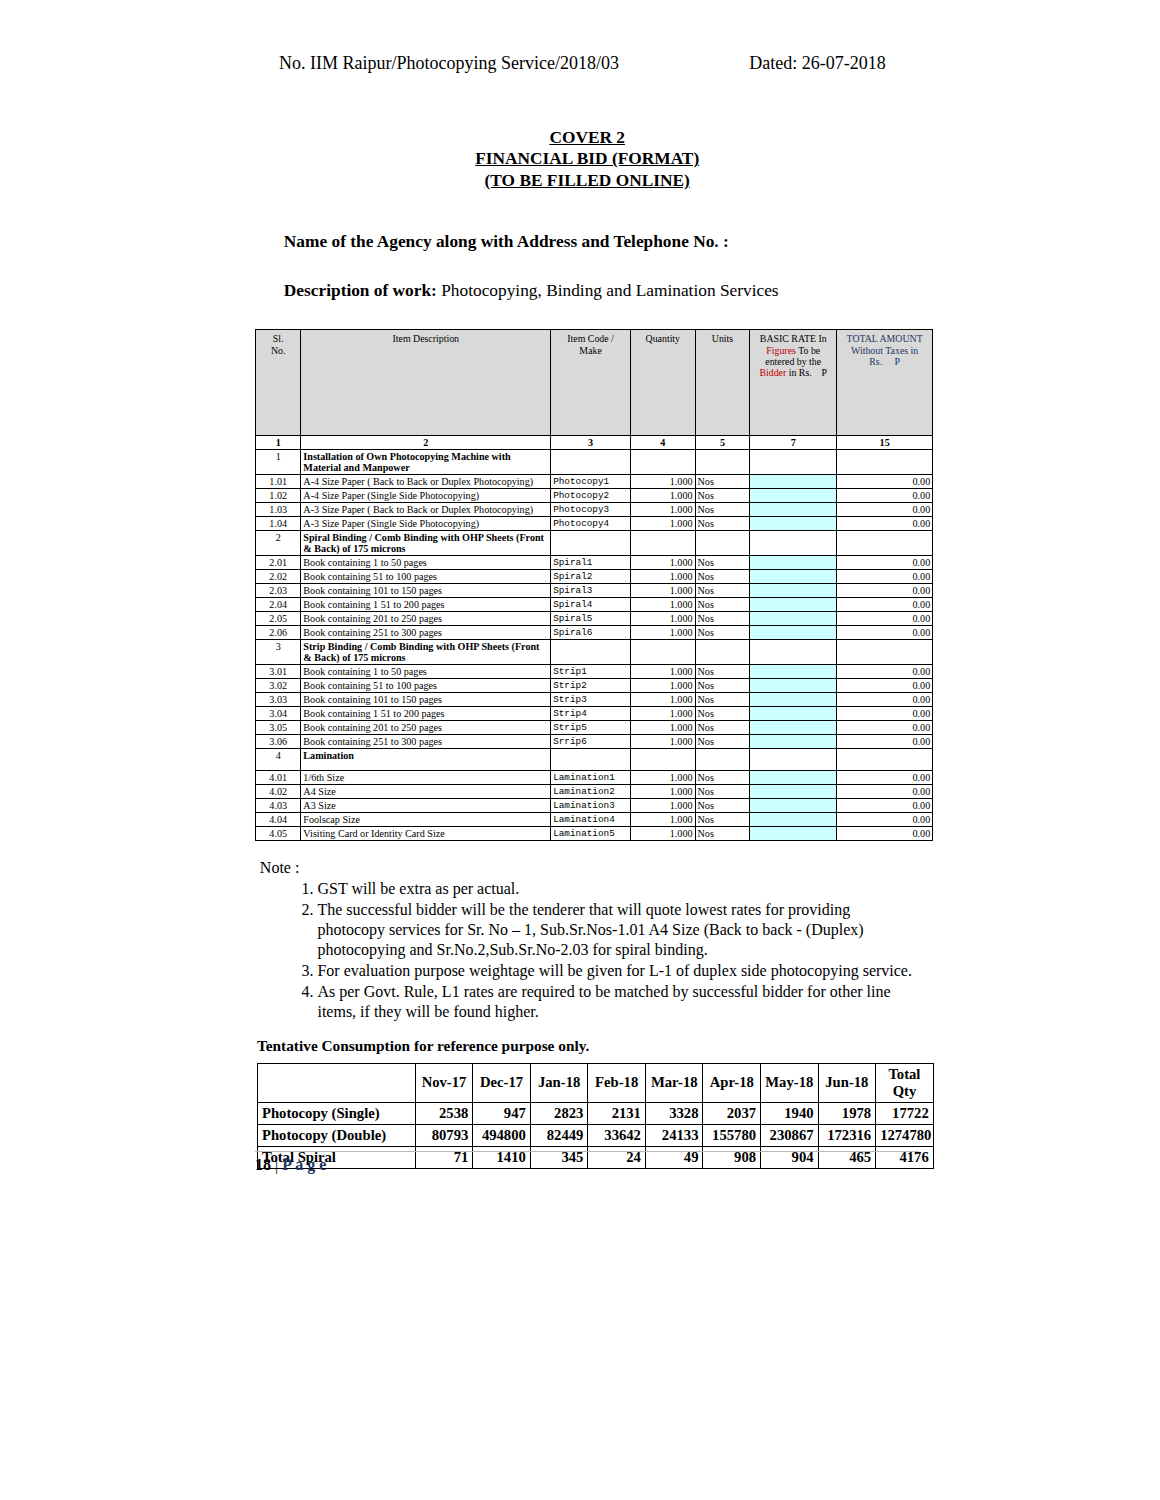No. IIM Raipur/Photocopying Service/2018/03
Dated: 26-07-2018
COVER 2
FINANCIAL BID (FORMAT)
(TO BE FILLED ONLINE)
Name of the Agency along with Address and Telephone No. :
Description of work: Photocopying, Binding and Lamination Services
| Sl. No. | Item Description | Item Code / Make | Quantity | Units | BASIC RATE In Figures To be entered by the Bidder in Rs. P | TOTAL AMOUNT Without Taxes in Rs. P |
| --- | --- | --- | --- | --- | --- | --- |
| 1 | 2 | 3 | 4 | 5 | 7 | 15 |
| 1 | Installation of Own Photocopying Machine with Material and Manpower | | | | | |
| 1.01 | A-4 Size Paper ( Back to Back or Duplex Photocopying) | Photocopy1 | 1.000 | Nos | | 0.00 |
| 1.02 | A-4 Size Paper (Single Side Photocopying) | Photocopy2 | 1.000 | Nos | | 0.00 |
| 1.03 | A-3 Size Paper ( Back to Back or Duplex Photocopying) | Photocopy3 | 1.000 | Nos | | 0.00 |
| 1.04 | A-3 Size Paper (Single Side Photocopying) | Photocopy4 | 1.000 | Nos | | 0.00 |
| 2 | Spiral Binding / Comb Binding with OHP Sheets (Front & Back) of 175 microns | | | | | |
| 2.01 | Book containing 1 to 50 pages | Spiral1 | 1.000 | Nos | | 0.00 |
| 2.02 | Book containing 51 to 100 pages | Spiral2 | 1.000 | Nos | | 0.00 |
| 2.03 | Book containing 101 to 150 pages | Spiral3 | 1.000 | Nos | | 0.00 |
| 2.04 | Book containing 1 51 to 200 pages | Spiral4 | 1.000 | Nos | | 0.00 |
| 2.05 | Book containing 201 to 250 pages | Spiral5 | 1.000 | Nos | | 0.00 |
| 2.06 | Book containing 251 to 300 pages | Spiral6 | 1.000 | Nos | | 0.00 |
| 3 | Strip Binding / Comb Binding with OHP Sheets (Front & Back) of 175 microns | | | | | |
| 3.01 | Book containing 1 to 50 pages | Strip1 | 1.000 | Nos | | 0.00 |
| 3.02 | Book containing 51 to 100 pages | Strip2 | 1.000 | Nos | | 0.00 |
| 3.03 | Book containing 101 to 150 pages | Strip3 | 1.000 | Nos | | 0.00 |
| 3.04 | Book containing 1 51 to 200 pages | Strip4 | 1.000 | Nos | | 0.00 |
| 3.05 | Book containing 201 to 250 pages | Strip5 | 1.000 | Nos | | 0.00 |
| 3.06 | Book containing 251 to 300 pages | Srrip6 | 1.000 | Nos | | 0.00 |
| 4 | Lamination | | | | | |
| 4.01 | 1/6th Size | Lamination1 | 1.000 | Nos | | 0.00 |
| 4.02 | A4 Size | Lamination2 | 1.000 | Nos | | 0.00 |
| 4.03 | A3 Size | Lamination3 | 1.000 | Nos | | 0.00 |
| 4.04 | Foolscap Size | Lamination4 | 1.000 | Nos | | 0.00 |
| 4.05 | Visiting Card or Identity Card Size | Lamination5 | 1.000 | Nos | | 0.00 |
Note :
GST will be extra as per actual.
The successful bidder will be the tenderer that will quote lowest rates for providing photocopy services for Sr. No – 1, Sub.Sr.Nos-1.01 A4 Size (Back to back - (Duplex) photocopying and Sr.No.2,Sub.Sr.No-2.03 for spiral binding.
For evaluation purpose weightage will be given for L-1 of duplex side photocopying service.
As per Govt. Rule, L1 rates are required to be matched by successful bidder for other line items, if they will be found higher.
Tentative Consumption for reference purpose only.
| | Nov-17 | Dec-17 | Jan-18 | Feb-18 | Mar-18 | Apr-18 | May-18 | Jun-18 | Total Qty |
| --- | --- | --- | --- | --- | --- | --- | --- | --- | --- |
| Photocopy (Single) | 2538 | 947 | 2823 | 2131 | 3328 | 2037 | 1940 | 1978 | 17722 |
| Photocopy (Double) | 80793 | 494800 | 82449 | 33642 | 24133 | 155780 | 230867 | 172316 | 1274780 |
| Total Spiral | 71 | 1410 | 345 | 24 | 49 | 908 | 904 | 465 | 4176 |
18 | P a g e